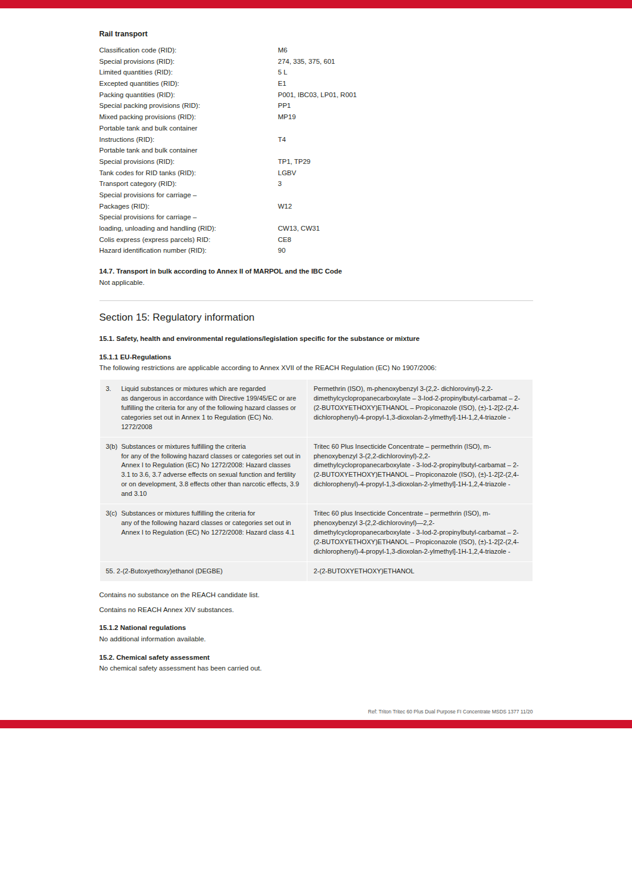Rail transport
Classification code (RID):
M6
Special provisions (RID):
274, 335, 375, 601
Limited quantities (RID):
5 L
Excepted quantities (RID):
E1
Packing quantities (RID):
P001, IBC03, LP01, R001
Special packing provisions (RID):
PP1
Mixed packing provisions (RID):
MP19
Portable tank and bulk container
Instructions (RID):
T4
Portable tank and bulk container
Special provisions (RID):
TP1, TP29
Tank codes for RID tanks (RID):
LGBV
Transport category (RID):
3
Special provisions for carriage –
Packages (RID):
W12
Special provisions for carriage –
loading, unloading and handling (RID):
CW13, CW31
Colis express (express parcels) RID:
CE8
Hazard identification number (RID):
90
14.7. Transport in bulk according to Annex II of MARPOL and the IBC Code
Not applicable.
Section 15: Regulatory information
15.1. Safety, health and environmental regulations/legislation specific for the substance or mixture
15.1.1 EU-Regulations
The following restrictions are applicable according to Annex XVII of the REACH Regulation (EC) No 1907/2006:
| 3. Liquid substances or mixtures which are regarded as dangerous in accordance with Directive 199/45/EC or are fulfilling the criteria for any of the following hazard classes or categories set out in Annex 1 to Regulation (EC) No. 1272/2008 | Permethrin (ISO), m-phenoxybenzyl 3-(2,2- dichlorovinyl)-2,2-dimethylcyclopropanecarboxylate – 3-Iod-2-propinylbutyl-carbamat – 2-(2-BUTOXYETHOXY)ETHANOL – Propiconazole (ISO), (±)-1-2[2-(2,4-dichlorophenyl)-4-propyl-1,3-dioxolan-2-ylmethyl]-1H-1,2,4-triazole - |
| 3(b) Substances or mixtures fulfilling the criteria for any of the following hazard classes or categories set out in Annex I to Regulation (EC) No 1272/2008: Hazard classes 3.1 to 3.6, 3.7 adverse effects on sexual function and fertility or on development, 3.8 effects other than narcotic effects, 3.9 and 3.10 | Tritec 60 Plus Insecticide Concentrate – permethrin (ISO), m-phenoxybenzyl 3-(2,2-dichlorovinyl)-2,2-dimethylcyclopropanecarboxylate - 3-Iod-2-propinylbutyl-carbamat – 2-(2-BUTOXYETHOXY)ETHANOL – Propiconazole (ISO), (±)-1-2[2-(2,4-dichlorophenyl)-4-propyl-1,3-dioxolan-2-ylmethyl]-1H-1,2,4-triazole - |
| 3(c) Substances or mixtures fulfilling the criteria for any of the following hazard classes or categories set out in Annex I to Regulation (EC) No 1272/2008: Hazard class 4.1 | Tritec 60 plus Insecticide Concentrate – permethrin (ISO), m-phenoxybenzyl 3-(2,2-dichlorovinyl)—2,2-dimethylcyclopropanecarboxylate - 3-Iod-2-propinylbutyl-carbamat – 2-(2-BUTOXYETHOXY)ETHANOL – Propiconazole (ISO), (±)-1-2[2-(2,4-dichlorophenyl)-4-propyl-1,3-dioxolan-2-ylmethyl]-1H-1,2,4-triazole - |
| 55. 2-(2-Butoxyethoxy)ethanol (DEGBE) | 2-(2-BUTOXYETHOXY)ETHANOL |
Contains no substance on the REACH candidate list.
Contains no REACH Annex XIV substances.
15.1.2 National regulations
No additional information available.
15.2. Chemical safety assessment
No chemical safety assessment has been carried out.
Ref: Triton Tritec 60 Plus Dual Purpose FI Concentrate MSDS 1377 11/20